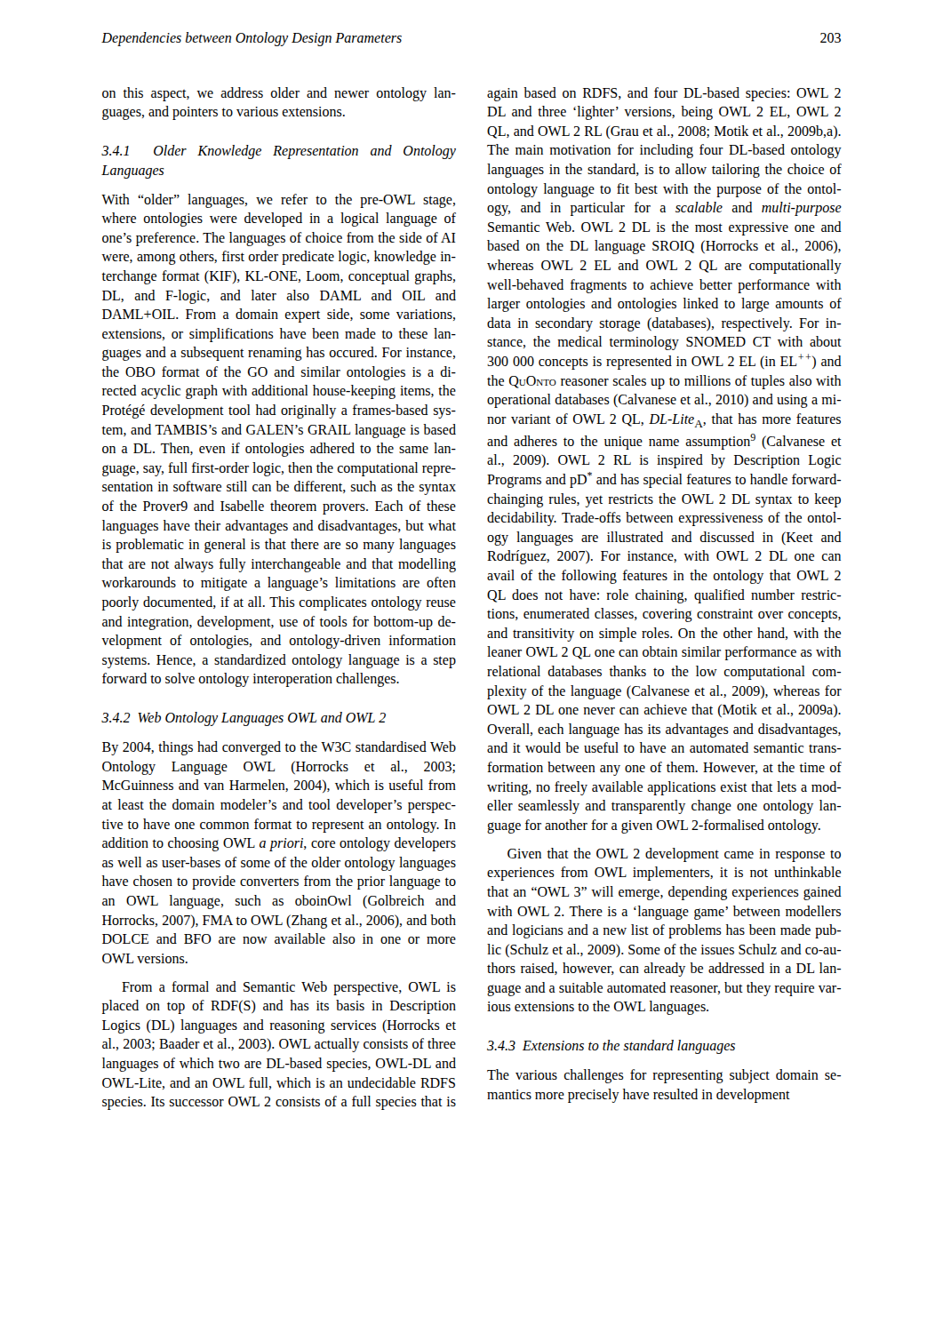Dependencies between Ontology Design Parameters 203
on this aspect, we address older and newer ontology languages, and pointers to various extensions.
3.4.1 Older Knowledge Representation and Ontology Languages
With “older” languages, we refer to the pre-OWL stage, where ontologies were developed in a logical language of one’s preference. The languages of choice from the side of AI were, among others, first order predicate logic, knowledge interchange format (KIF), KL-ONE, Loom, conceptual graphs, DL, and F-logic, and later also DAML and OIL and DAML+OIL. From a domain expert side, some variations, extensions, or simplifications have been made to these languages and a subsequent renaming has occured. For instance, the OBO format of the GO and similar ontologies is a directed acyclic graph with additional house-keeping items, the Protégé development tool had originally a frames-based system, and TAMBIS’s and GALEN’s GRAIL language is based on a DL. Then, even if ontologies adhered to the same language, say, full first-order logic, then the computational representation in software still can be different, such as the syntax of the Prover9 and Isabelle theorem provers. Each of these languages have their advantages and disadvantages, but what is problematic in general is that there are so many languages that are not always fully interchangeable and that modelling workarounds to mitigate a language’s limitations are often poorly documented, if at all. This complicates ontology reuse and integration, development, use of tools for bottom-up development of ontologies, and ontology-driven information systems. Hence, a standardized ontology language is a step forward to solve ontology interoperation challenges.
3.4.2 Web Ontology Languages OWL and OWL 2
By 2004, things had converged to the W3C standardised Web Ontology Language OWL (Horrocks et al., 2003; McGuinness and van Harmelen, 2004), which is useful from at least the domain modeler’s and tool developer’s perspective to have one common format to represent an ontology. In addition to choosing OWL a priori, core ontology developers as well as user-bases of some of the older ontology languages have chosen to provide converters from the prior language to an OWL language, such as oboinOwl (Golbreich and Horrocks, 2007), FMA to OWL (Zhang et al., 2006), and both DOLCE and BFO are now available also in one or more OWL versions.
From a formal and Semantic Web perspective, OWL is placed on top of RDF(S) and has its basis in Description Logics (DL) languages and reasoning services (Horrocks et al., 2003; Baader et al., 2003). OWL actually consists of three languages of which two are DL-based species, OWL-DL and OWL-Lite, and an OWL full, which is an undecidable RDFS species. Its successor OWL 2 consists of a full species that is again based on RDFS, and four DL-based species: OWL 2 DL and three ‘lighter’ versions, being OWL 2 EL, OWL 2 QL, and OWL 2 RL (Grau et al., 2008; Motik et al., 2009b,a). The main motivation for including four DL-based ontology languages in the standard, is to allow tailoring the choice of ontology language to fit best with the purpose of the ontology, and in particular for a scalable and multi-purpose Semantic Web. OWL 2 DL is the most expressive one and based on the DL language SROIQ (Horrocks et al., 2006), whereas OWL 2 EL and OWL 2 QL are computationally well-behaved fragments to achieve better performance with larger ontologies and ontologies linked to large amounts of data in secondary storage (databases), respectively. For instance, the medical terminology SNOMED CT with about 300 000 concepts is represented in OWL 2 EL (in EL++) and the QuOnto reasoner scales up to millions of tuples also with operational databases (Calvanese et al., 2010) and using a minor variant of OWL 2 QL, DL-LiteA, that has more features and adheres to the unique name assumption9 (Calvanese et al., 2009). OWL 2 RL is inspired by Description Logic Programs and pD* and has special features to handle forward-chainging rules, yet restricts the OWL 2 DL syntax to keep decidability. Trade-offs between expressiveness of the ontology languages are illustrated and discussed in (Keet and Rodríguez, 2007). For instance, with OWL 2 DL one can avail of the following features in the ontology that OWL 2 QL does not have: role chaining, qualified number restrictions, enumerated classes, covering constraint over concepts, and transitivity on simple roles. On the other hand, with the leaner OWL 2 QL one can obtain similar performance as with relational databases thanks to the low computational complexity of the language (Calvanese et al., 2009), whereas for OWL 2 DL one never can achieve that (Motik et al., 2009a). Overall, each language has its advantages and disadvantages, and it would be useful to have an automated semantic transformation between any one of them. However, at the time of writing, no freely available applications exist that lets a modeller seamlessly and transparently change one ontology language for another for a given OWL 2-formalised ontology.
Given that the OWL 2 development came in response to experiences from OWL implementers, it is not unthinkable that an “OWL 3” will emerge, depending experiences gained with OWL 2. There is a ‘language game’ between modellers and logicians and a new list of problems has been made public (Schulz et al., 2009). Some of the issues Schulz and co-authors raised, however, can already be addressed in a DL language and a suitable automated reasoner, but they require various extensions to the OWL languages.
3.4.3 Extensions to the standard languages
The various challenges for representing subject domain semantics more precisely have resulted in development